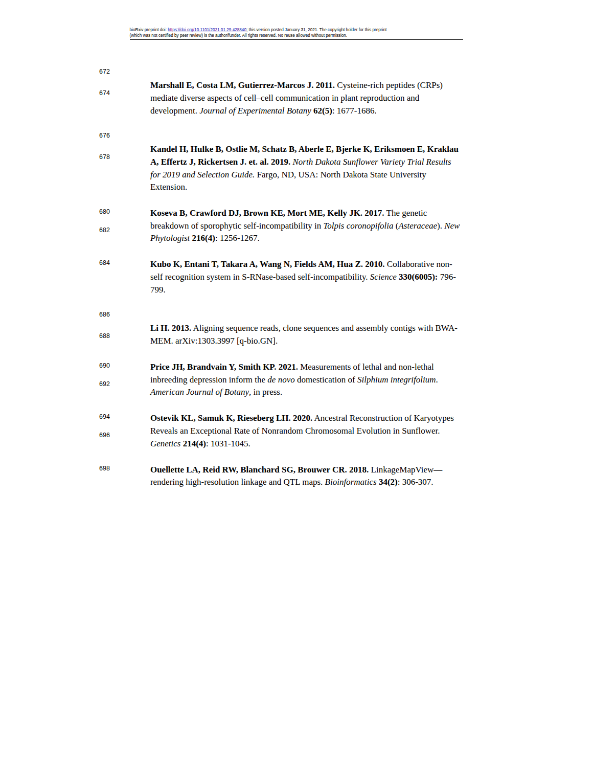bioRxiv preprint doi: https://doi.org/10.1101/2021.01.29.428840; this version posted January 31, 2021. The copyright holder for this preprint
(which was not certified by peer review) is the author/funder. All rights reserved. No reuse allowed without permission.
672
674
Marshall E, Costa LM, Gutierrez-Marcos J. 2011. Cysteine-rich peptides (CRPs) mediate diverse aspects of cell–cell communication in plant reproduction and development. Journal of Experimental Botany 62(5): 1677-1686.
676
678
Kandel H, Hulke B, Ostlie M, Schatz B, Aberle E, Bjerke K, Eriksmoen E, Kraklau A, Effertz J, Rickertsen J. et. al. 2019. North Dakota Sunflower Variety Trial Results for 2019 and Selection Guide. Fargo, ND, USA: North Dakota State University Extension.
680 682
Koseva B, Crawford DJ, Brown KE, Mort ME, Kelly JK. 2017. The genetic breakdown of sporophytic self-incompatibility in Tolpis coronopifolia (Asteraceae). New Phytologist 216(4): 1256-1267.
684
Kubo K, Entani T, Takara A, Wang N, Fields AM, Hua Z. 2010. Collaborative non-self recognition system in S-RNase-based self-incompatibility. Science 330(6005): 796-799.
686
688
Li H. 2013. Aligning sequence reads, clone sequences and assembly contigs with BWA-MEM. arXiv:1303.3997 [q-bio.GN].
690 692
Price JH, Brandvain Y, Smith KP. 2021. Measurements of lethal and non-lethal inbreeding depression inform the de novo domestication of Silphium integrifolium. American Journal of Botany, in press.
694 696
Ostevik KL, Samuk K, Rieseberg LH. 2020. Ancestral Reconstruction of Karyotypes Reveals an Exceptional Rate of Nonrandom Chromosomal Evolution in Sunflower. Genetics 214(4): 1031-1045.
698
Ouellette LA, Reid RW, Blanchard SG, Brouwer CR. 2018. LinkageMapView—rendering high-resolution linkage and QTL maps. Bioinformatics 34(2): 306-307.